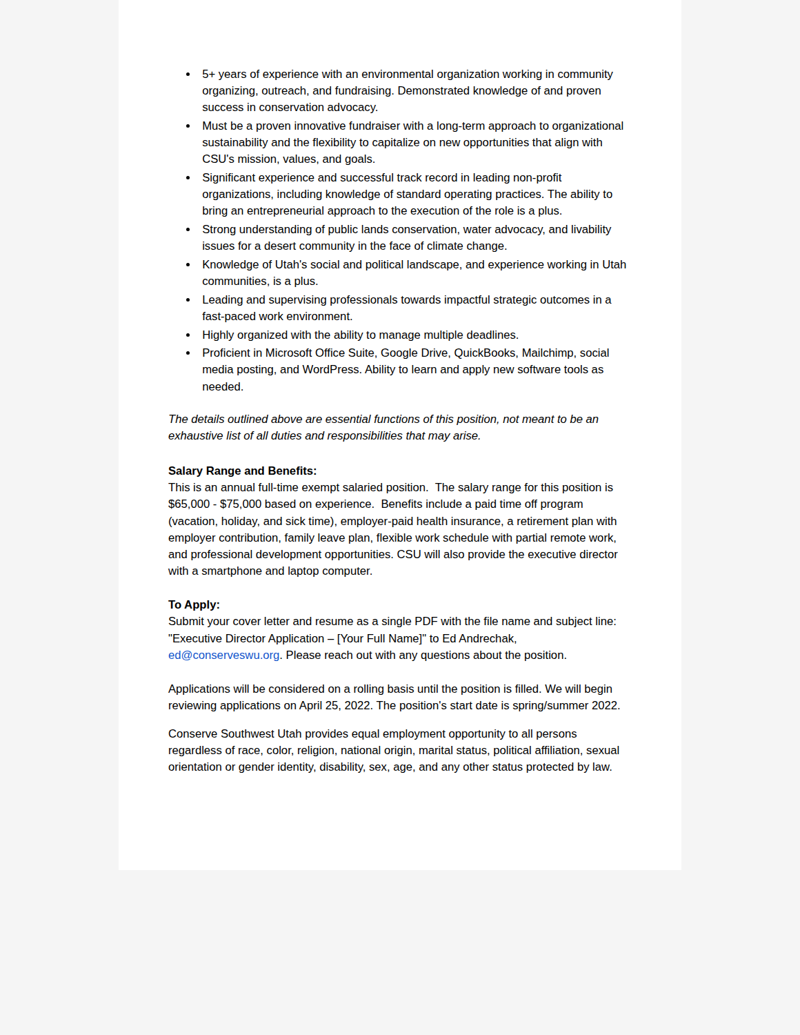5+ years of experience with an environmental organization working in community organizing, outreach, and fundraising. Demonstrated knowledge of and proven success in conservation advocacy.
Must be a proven innovative fundraiser with a long-term approach to organizational sustainability and the flexibility to capitalize on new opportunities that align with CSU's mission, values, and goals.
Significant experience and successful track record in leading non-profit organizations, including knowledge of standard operating practices. The ability to bring an entrepreneurial approach to the execution of the role is a plus.
Strong understanding of public lands conservation, water advocacy, and livability issues for a desert community in the face of climate change.
Knowledge of Utah's social and political landscape, and experience working in Utah communities, is a plus.
Leading and supervising professionals towards impactful strategic outcomes in a fast-paced work environment.
Highly organized with the ability to manage multiple deadlines.
Proficient in Microsoft Office Suite, Google Drive, QuickBooks, Mailchimp, social media posting, and WordPress. Ability to learn and apply new software tools as needed.
The details outlined above are essential functions of this position, not meant to be an exhaustive list of all duties and responsibilities that may arise.
Salary Range and Benefits:
This is an annual full-time exempt salaried position. The salary range for this position is $65,000 - $75,000 based on experience. Benefits include a paid time off program (vacation, holiday, and sick time), employer-paid health insurance, a retirement plan with employer contribution, family leave plan, flexible work schedule with partial remote work, and professional development opportunities. CSU will also provide the executive director with a smartphone and laptop computer.
To Apply:
Submit your cover letter and resume as a single PDF with the file name and subject line: "Executive Director Application – [Your Full Name]" to Ed Andrechak, ed@conserveswu.org. Please reach out with any questions about the position.
Applications will be considered on a rolling basis until the position is filled. We will begin reviewing applications on April 25, 2022. The position's start date is spring/summer 2022.
Conserve Southwest Utah provides equal employment opportunity to all persons regardless of race, color, religion, national origin, marital status, political affiliation, sexual orientation or gender identity, disability, sex, age, and any other status protected by law.